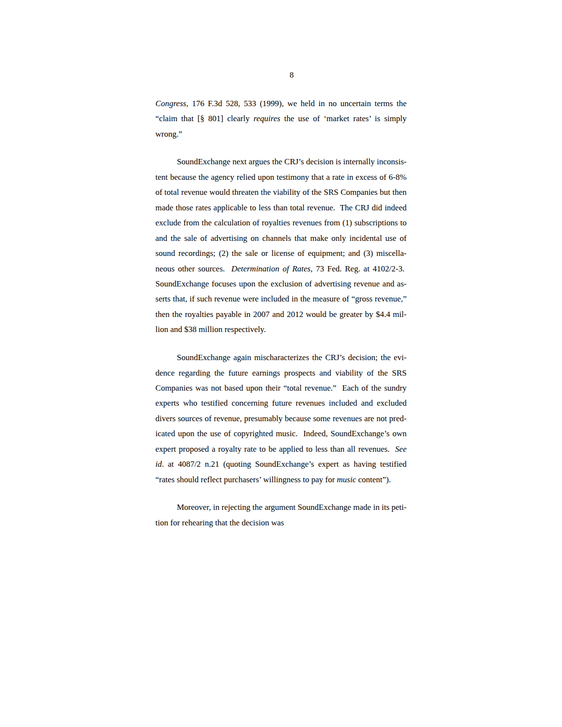8
Congress, 176 F.3d 528, 533 (1999), we held in no uncertain terms the “claim that [§ 801] clearly requires the use of ‘market rates’ is simply wrong.”
SoundExchange next argues the CRJ’s decision is internally inconsistent because the agency relied upon testimony that a rate in excess of 6-8% of total revenue would threaten the viability of the SRS Companies but then made those rates applicable to less than total revenue. The CRJ did indeed exclude from the calculation of royalties revenues from (1) subscriptions to and the sale of advertising on channels that make only incidental use of sound recordings; (2) the sale or license of equipment; and (3) miscellaneous other sources. Determination of Rates, 73 Fed. Reg. at 4102/2-3. SoundExchange focuses upon the exclusion of advertising revenue and asserts that, if such revenue were included in the measure of “gross revenue,” then the royalties payable in 2007 and 2012 would be greater by $4.4 million and $38 million respectively.
SoundExchange again mischaracterizes the CRJ’s decision; the evidence regarding the future earnings prospects and viability of the SRS Companies was not based upon their “total revenue.” Each of the sundry experts who testified concerning future revenues included and excluded divers sources of revenue, presumably because some revenues are not predicated upon the use of copyrighted music. Indeed, SoundExchange’s own expert proposed a royalty rate to be applied to less than all revenues. See id. at 4087/2 n.21 (quoting SoundExchange’s expert as having testified “rates should reflect purchasers’ willingness to pay for music content”).
Moreover, in rejecting the argument SoundExchange made in its petition for rehearing that the decision was